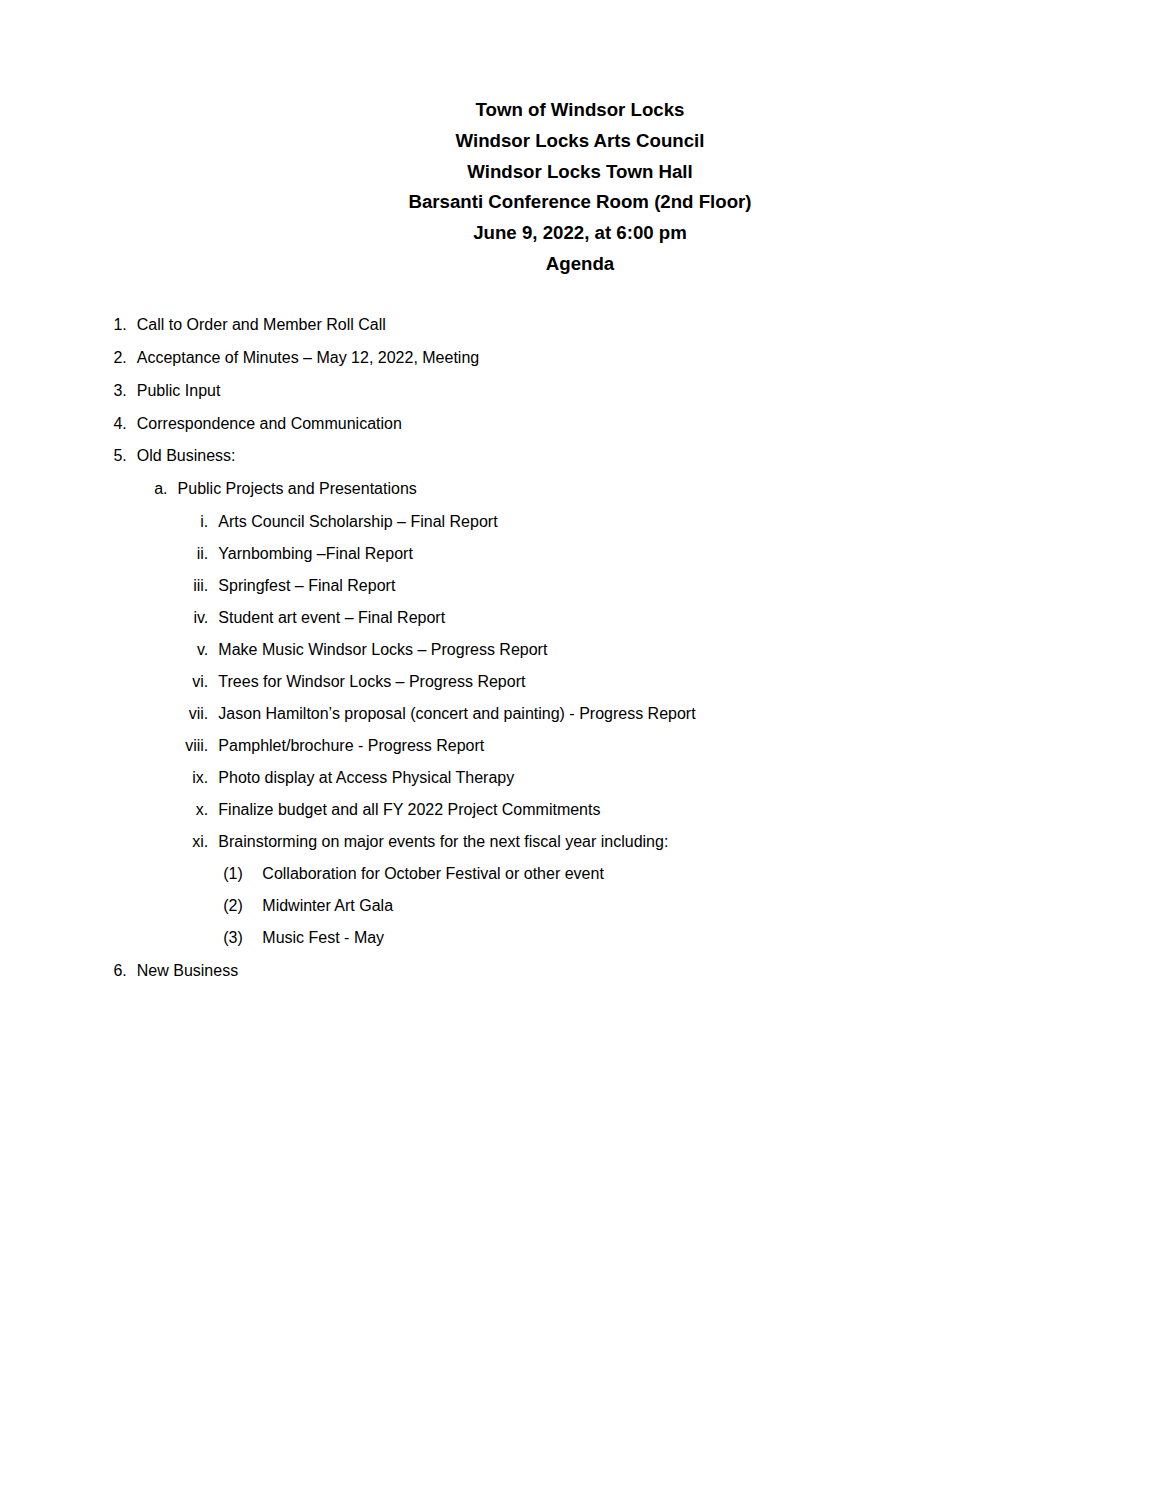Town of Windsor Locks
Windsor Locks Arts Council
Windsor Locks Town Hall
Barsanti Conference Room (2nd Floor)
June 9, 2022, at 6:00 pm
Agenda
Call to Order and Member Roll Call
Acceptance of Minutes – May 12, 2022, Meeting
Public Input
Correspondence and Communication
Old Business:
Public Projects and Presentations
Arts Council Scholarship – Final Report
Yarnbombing –Final Report
Springfest – Final Report
Student art event – Final Report
Make Music Windsor Locks – Progress Report
Trees for Windsor Locks – Progress Report
Jason Hamilton’s proposal (concert and painting) - Progress Report
Pamphlet/brochure - Progress Report
Photo display at Access Physical Therapy
Finalize budget and all FY 2022 Project Commitments
Brainstorming on major events for the next fiscal year including:
Collaboration for October Festival or other event
Midwinter Art Gala
Music Fest - May
New Business